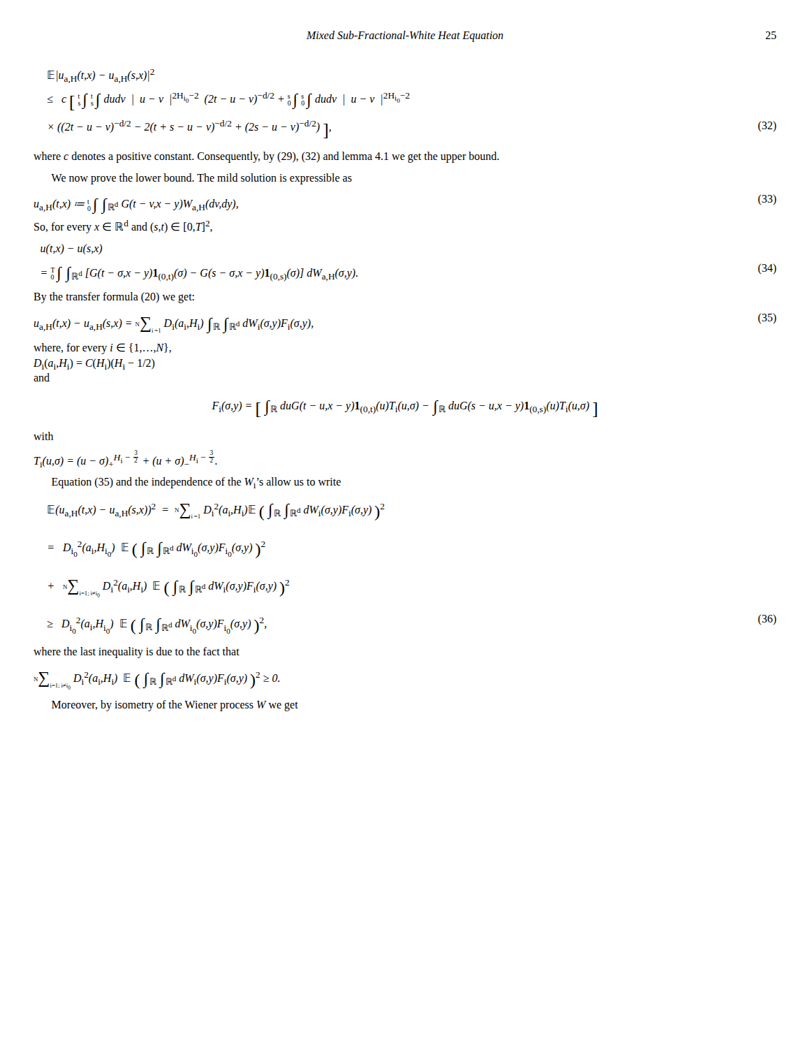Mixed Sub-Fractional-White Heat Equation 25
𝔼|ua,H(t,x) − ua,H(s,x)|2
≤ c [ ts∫ ts∫ dudv | u − v |2Hi0−2 (2t − u − v)−d/2 + s 0∫ s 0∫ dudv | u − v |2Hi0−2
× ((2t − u − v)−d/2 − 2(t + s − u − v)−d/2 + (2s − u − v)−d/2) ],
(32)
where c denotes a positive constant. Consequently, by (29), (32) and lemma 4.1 we get the upper bound.
We now prove the lower bound. The mild solution is expressible as
ua,H(t,x) ≔ t 0∫ ∫ℝd G(t − v,x − y)Wa,H(dv,dy),
(33)
So, for every x ∈ ℝd and (s,t) ∈ [0,T]2,
u(t,x) − u(s,x)
= T 0∫ ∫ℝd [G(t − σ,x − y)1(0,t)(σ) − G(s − σ,x − y)1(0,s)(σ)] dWa,H(σ,y).
(34)
By the transfer formula (20) we get:
ua,H(t,x) − ua,H(s,x) = N∑i =1 Di(ai,Hi) ∫ℝ ∫ℝd dWi(σ,y)Fi(σ,y),
(35)
where, for every i ∈ {1,…,N},
Di(ai,Hi) = C(Hi)(Hi − 1/2)
and
Fi(σ,y) = [ ∫ℝ duG(t − u,x − y)1(0,t)(u)Ti(u,σ) − ∫ℝ duG(s − u,x − y)1(0,s)(u)Ti(u,σ) ]
with
Ti(u,σ) = (u − σ)+Hi − 32 + (u + σ)−Hi − 32.
Equation (35) and the independence of the Wi’s allow us to write
𝔼(ua,H(t,x) − ua,H(s,x))2 = N∑i =1 Di2(ai,Hi)𝔼 ( ∫ℝ ∫ℝd dWi(σ,y)Fi(σ,y) )2
= Di02(ai,Hi0) 𝔼 ( ∫ℝ ∫ℝd dWi0(σ,y)Fi0(σ,y) )2
+ N∑i=1; i≠i0 Di2(ai,Hi) 𝔼 ( ∫ℝ ∫ℝd dWi(σ,y)Fi(σ,y) )2
≥ Di02(ai,Hi0) 𝔼 ( ∫ℝ ∫ℝd dWi0(σ,y)Fi0(σ,y) )2,
(36)
where the last inequality is due to the fact that
N∑i=1; i≠i0 Di2(ai,Hi) 𝔼 ( ∫ℝ ∫ℝd dWi(σ,y)Fi(σ,y) )2 ≥ 0.
Moreover, by isometry of the Wiener process W we get